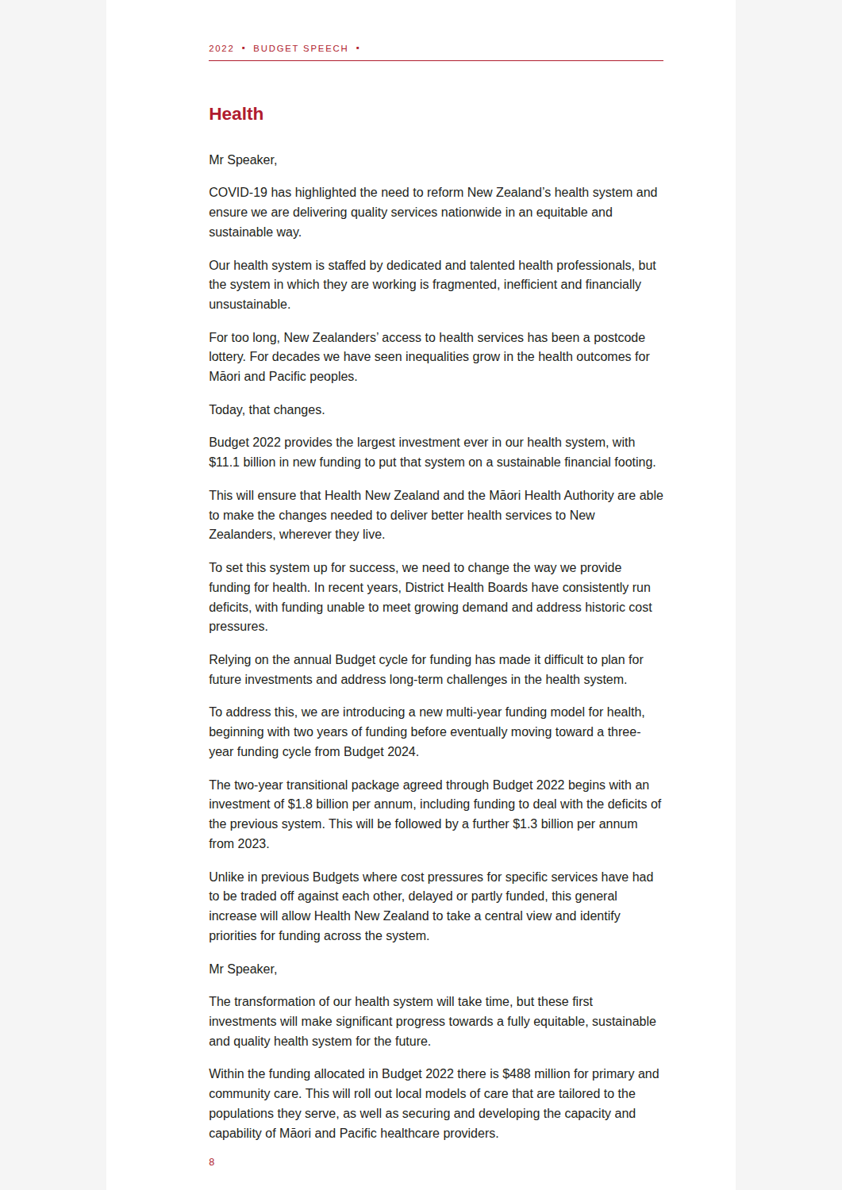2022 ▪ Budget Speech ▪
Health
Mr Speaker,
COVID-19 has highlighted the need to reform New Zealand’s health system and ensure we are delivering quality services nationwide in an equitable and sustainable way.
Our health system is staffed by dedicated and talented health professionals, but the system in which they are working is fragmented, inefficient and financially unsustainable.
For too long, New Zealanders’ access to health services has been a postcode lottery. For decades we have seen inequalities grow in the health outcomes for Māori and Pacific peoples.
Today, that changes.
Budget 2022 provides the largest investment ever in our health system, with $11.1 billion in new funding to put that system on a sustainable financial footing.
This will ensure that Health New Zealand and the Māori Health Authority are able to make the changes needed to deliver better health services to New Zealanders, wherever they live.
To set this system up for success, we need to change the way we provide funding for health. In recent years, District Health Boards have consistently run deficits, with funding unable to meet growing demand and address historic cost pressures.
Relying on the annual Budget cycle for funding has made it difficult to plan for future investments and address long-term challenges in the health system.
To address this, we are introducing a new multi-year funding model for health, beginning with two years of funding before eventually moving toward a three-year funding cycle from Budget 2024.
The two-year transitional package agreed through Budget 2022 begins with an investment of $1.8 billion per annum, including funding to deal with the deficits of the previous system. This will be followed by a further $1.3 billion per annum from 2023.
Unlike in previous Budgets where cost pressures for specific services have had to be traded off against each other, delayed or partly funded, this general increase will allow Health New Zealand to take a central view and identify priorities for funding across the system.
Mr Speaker,
The transformation of our health system will take time, but these first investments will make significant progress towards a fully equitable, sustainable and quality health system for the future.
Within the funding allocated in Budget 2022 there is $488 million for primary and community care. This will roll out local models of care that are tailored to the populations they serve, as well as securing and developing the capacity and capability of Māori and Pacific healthcare providers.
8